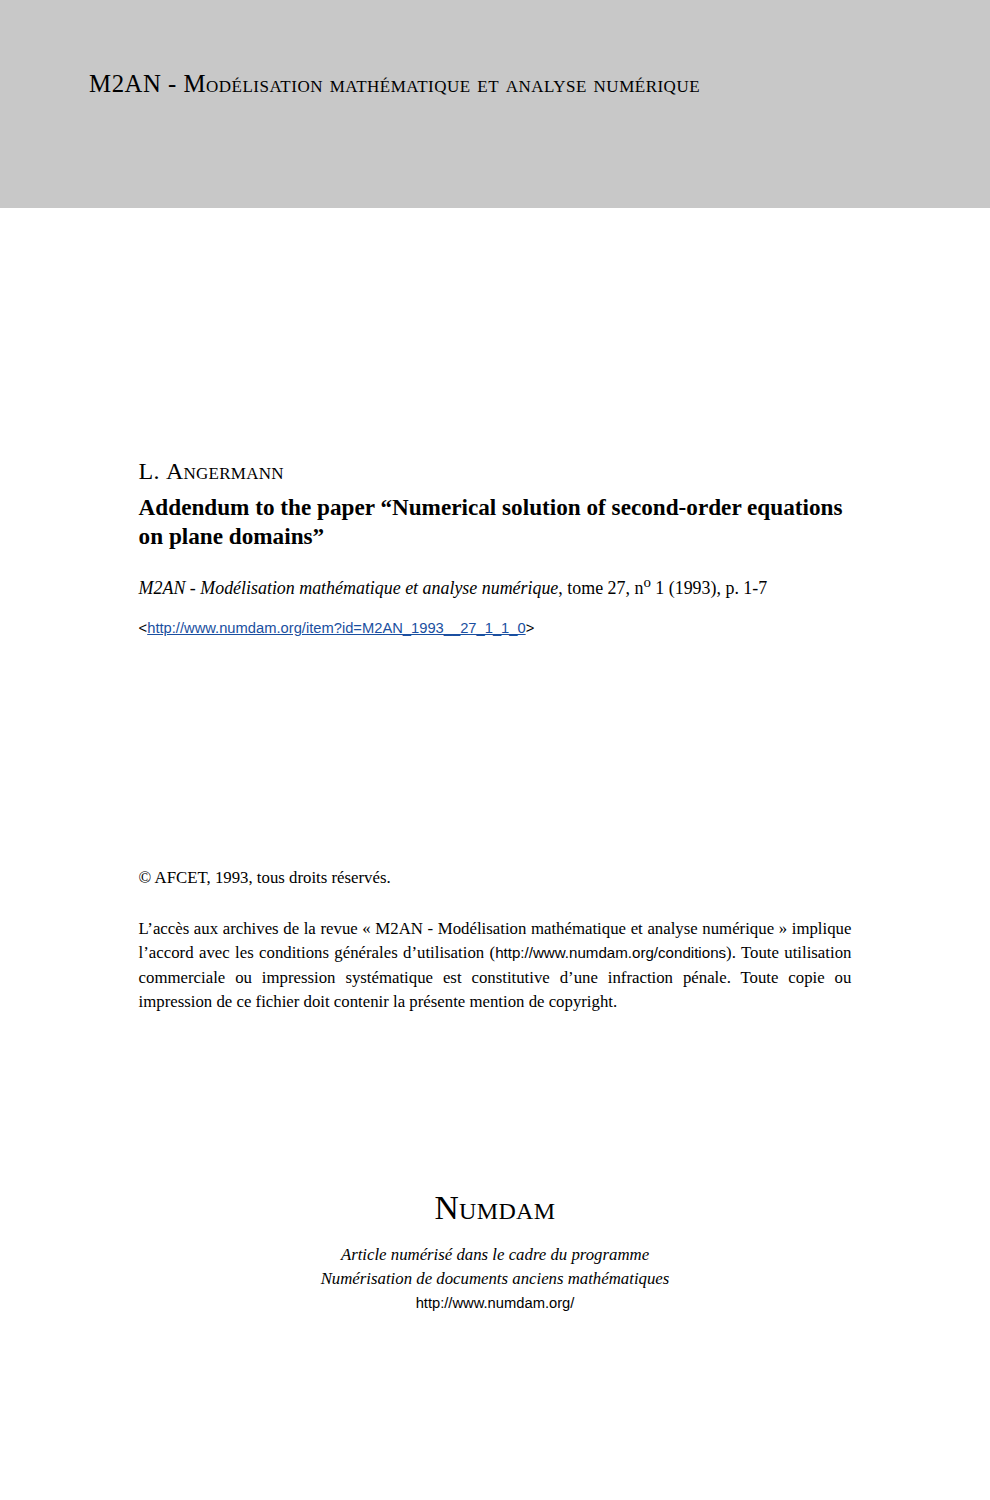M2AN - Modélisation mathématique et analyse numérique
L. Angermann
Addendum to the paper “Numerical solution of second-order equations on plane domains”
M2AN - Modélisation mathématique et analyse numérique, tome 27, no 1 (1993), p. 1-7
<http://www.numdam.org/item?id=M2AN_1993__27_1_1_0>
© AFCET, 1993, tous droits réservés.
L’accès aux archives de la revue « M2AN - Modélisation mathématique et analyse numérique » implique l’accord avec les conditions générales d’utilisation (http://www.numdam.org/conditions). Toute utilisation commerciale ou impression systématique est constitutive d’une infraction pénale. Toute copie ou impression de ce fichier doit contenir la présente mention de copyright.
Numdam
Article numérisé dans le cadre du programme
Numérisation de documents anciens mathématiques
http://www.numdam.org/